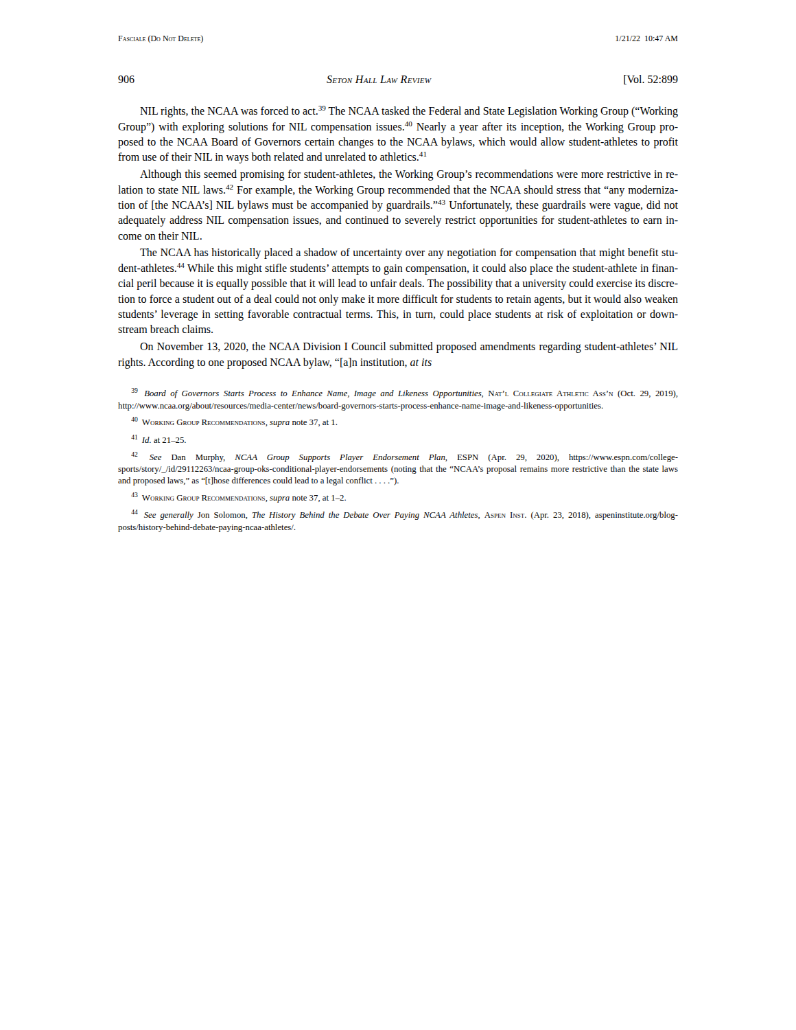Fasciale (Do Not Delete) 1/21/22 10:47 AM
906 Seton Hall Law Review [Vol. 52:899
NIL rights, the NCAA was forced to act.39 The NCAA tasked the Federal and State Legislation Working Group (“Working Group”) with exploring solutions for NIL compensation issues.40 Nearly a year after its inception, the Working Group proposed to the NCAA Board of Governors certain changes to the NCAA bylaws, which would allow student-athletes to profit from use of their NIL in ways both related and unrelated to athletics.41
Although this seemed promising for student-athletes, the Working Group’s recommendations were more restrictive in relation to state NIL laws.42 For example, the Working Group recommended that the NCAA should stress that “any modernization of [the NCAA’s] NIL bylaws must be accompanied by guardrails.”43 Unfortunately, these guardrails were vague, did not adequately address NIL compensation issues, and continued to severely restrict opportunities for student-athletes to earn income on their NIL.
The NCAA has historically placed a shadow of uncertainty over any negotiation for compensation that might benefit student-athletes.44 While this might stifle students’ attempts to gain compensation, it could also place the student-athlete in financial peril because it is equally possible that it will lead to unfair deals. The possibility that a university could exercise its discretion to force a student out of a deal could not only make it more difficult for students to retain agents, but it would also weaken students’ leverage in setting favorable contractual terms. This, in turn, could place students at risk of exploitation or downstream breach claims.
On November 13, 2020, the NCAA Division I Council submitted proposed amendments regarding student-athletes’ NIL rights. According to one proposed NCAA bylaw, “[a]n institution, at its
39 Board of Governors Starts Process to Enhance Name, Image and Likeness Opportunities, Nat’l Collegiate Athletic Ass’n (Oct. 29, 2019), http://www.ncaa.org/about/resources/media-center/news/board-governors-starts-process-enhance-name-image-and-likeness-opportunities.
40 Working Group Recommendations, supra note 37, at 1.
41 Id. at 21–25.
42 See Dan Murphy, NCAA Group Supports Player Endorsement Plan, ESPN (Apr. 29, 2020), https://www.espn.com/college-sports/story/_/id/29112263/ncaa-group-oks-conditional-player-endorsements (noting that the “NCAA’s proposal remains more restrictive than the state laws and proposed laws,” as “[t]hose differences could lead to a legal conflict . . . .”).
43 Working Group Recommendations, supra note 37, at 1–2.
44 See generally Jon Solomon, The History Behind the Debate Over Paying NCAA Athletes, Aspen Inst. (Apr. 23, 2018), aspeninstitute.org/blog-posts/history-behind-debate-paying-ncaa-athletes/.